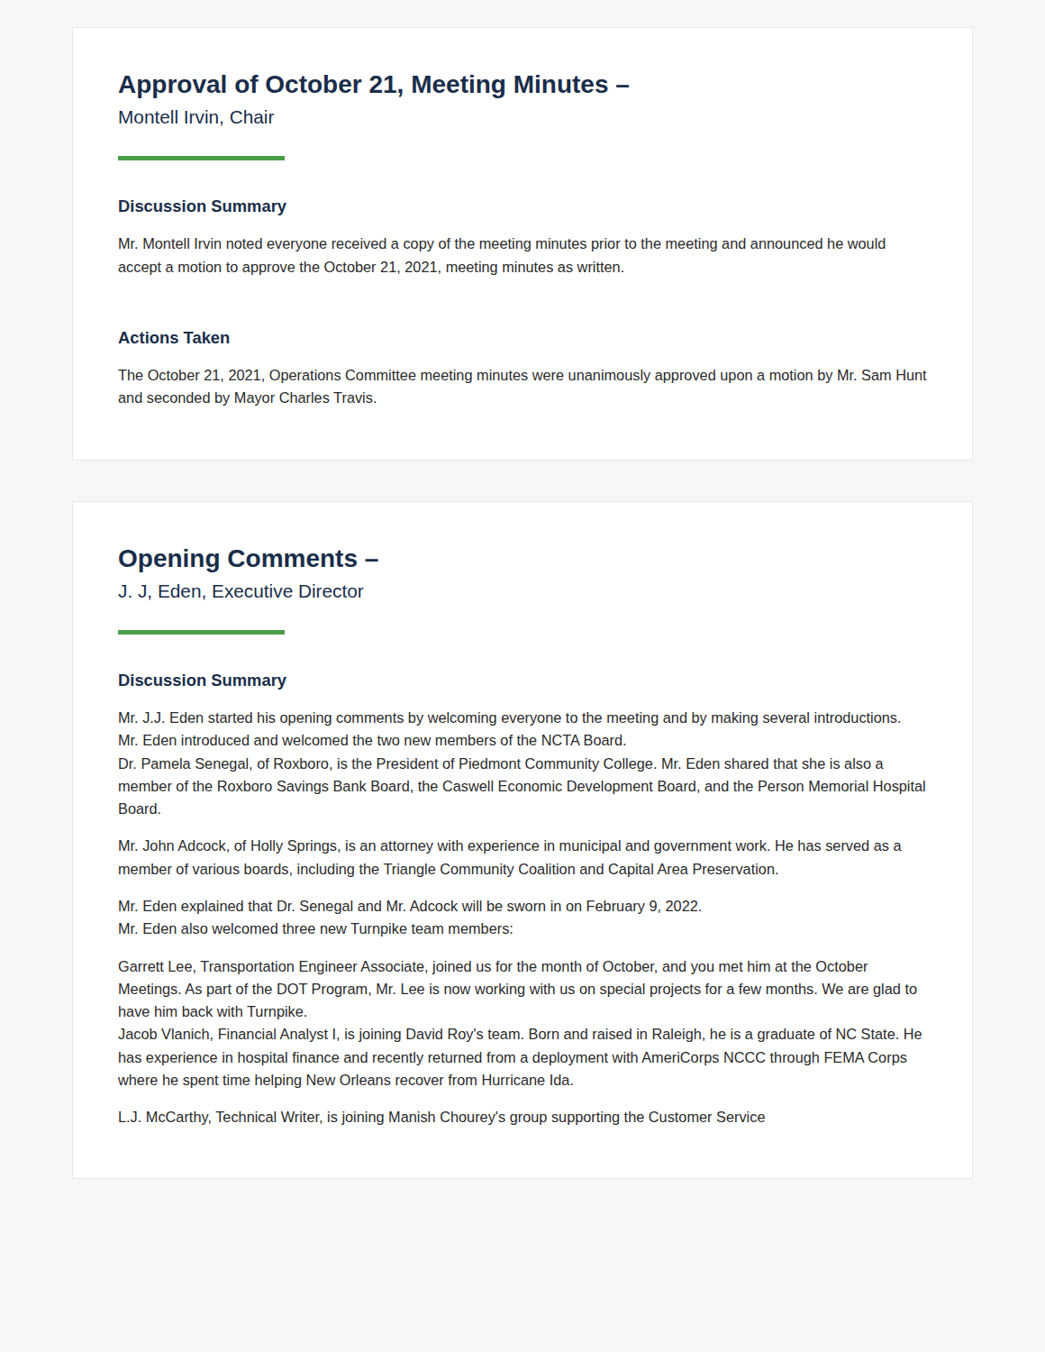Approval of October 21, Meeting Minutes –
Montell Irvin, Chair
Discussion Summary
Mr. Montell Irvin noted everyone received a copy of the meeting minutes prior to the meeting and announced he would accept a motion to approve the October 21, 2021, meeting minutes as written.
Actions Taken
The October 21, 2021, Operations Committee meeting minutes were unanimously approved upon a motion by Mr. Sam Hunt and seconded by Mayor Charles Travis.
Opening Comments –
J. J, Eden, Executive Director
Discussion Summary
Mr. J.J. Eden started his opening comments by welcoming everyone to the meeting and by making several introductions.
Mr. Eden introduced and welcomed the two new members of the NCTA Board.
Dr. Pamela Senegal, of Roxboro, is the President of Piedmont Community College. Mr. Eden shared that she is also a member of the Roxboro Savings Bank Board, the Caswell Economic Development Board, and the Person Memorial Hospital Board.
Mr. John Adcock, of Holly Springs, is an attorney with experience in municipal and government work. He has served as a member of various boards, including the Triangle Community Coalition and Capital Area Preservation.
Mr. Eden explained that Dr. Senegal and Mr. Adcock will be sworn in on February 9, 2022.
Mr. Eden also welcomed three new Turnpike team members:
Garrett Lee, Transportation Engineer Associate, joined us for the month of October, and you met him at the October Meetings. As part of the DOT Program, Mr. Lee is now working with us on special projects for a few months. We are glad to have him back with Turnpike.
Jacob Vlanich, Financial Analyst I, is joining David Roy's team. Born and raised in Raleigh, he is a graduate of NC State. He has experience in hospital finance and recently returned from a deployment with AmeriCorps NCCC through FEMA Corps where he spent time helping New Orleans recover from Hurricane Ida.
L.J. McCarthy, Technical Writer, is joining Manish Chourey's group supporting the Customer Service